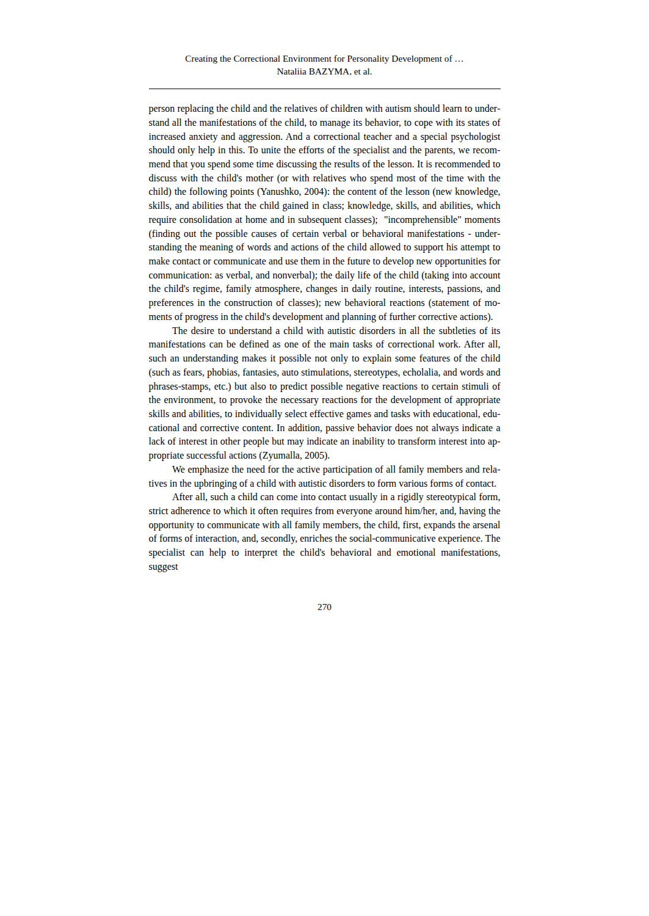Creating the Correctional Environment for Personality Development of … Nataliia BAZYMA, et al.
person replacing the child and the relatives of children with autism should learn to understand all the manifestations of the child, to manage its behavior, to cope with its states of increased anxiety and aggression. And a correctional teacher and a special psychologist should only help in this. To unite the efforts of the specialist and the parents, we recommend that you spend some time discussing the results of the lesson. It is recommended to discuss with the child's mother (or with relatives who spend most of the time with the child) the following points (Yanushko, 2004): the content of the lesson (new knowledge, skills, and abilities that the child gained in class; knowledge, skills, and abilities, which require consolidation at home and in subsequent classes); "incomprehensible" moments (finding out the possible causes of certain verbal or behavioral manifestations - understanding the meaning of words and actions of the child allowed to support his attempt to make contact or communicate and use them in the future to develop new opportunities for communication: as verbal, and nonverbal); the daily life of the child (taking into account the child's regime, family atmosphere, changes in daily routine, interests, passions, and preferences in the construction of classes); new behavioral reactions (statement of moments of progress in the child's development and planning of further corrective actions).
The desire to understand a child with autistic disorders in all the subtleties of its manifestations can be defined as one of the main tasks of correctional work. After all, such an understanding makes it possible not only to explain some features of the child (such as fears, phobias, fantasies, auto stimulations, stereotypes, echolalia, and words and phrases-stamps, etc.) but also to predict possible negative reactions to certain stimuli of the environment, to provoke the necessary reactions for the development of appropriate skills and abilities, to individually select effective games and tasks with educational, educational and corrective content. In addition, passive behavior does not always indicate a lack of interest in other people but may indicate an inability to transform interest into appropriate successful actions (Zyumalla, 2005).
We emphasize the need for the active participation of all family members and relatives in the upbringing of a child with autistic disorders to form various forms of contact.
After all, such a child can come into contact usually in a rigidly stereotypical form, strict adherence to which it often requires from everyone around him/her, and, having the opportunity to communicate with all family members, the child, first, expands the arsenal of forms of interaction, and, secondly, enriches the social-communicative experience. The specialist can help to interpret the child's behavioral and emotional manifestations, suggest
270